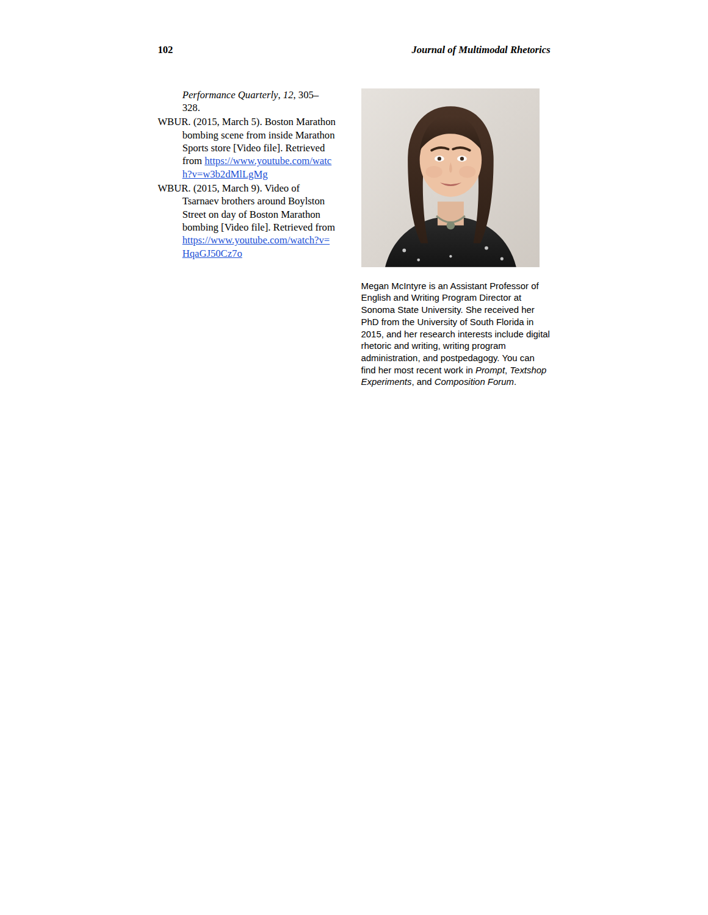102 Journal of Multimodal Rhetorics
Performance Quarterly, 12, 305–328.
WBUR. (2015, March 5). Boston Marathon bombing scene from inside Marathon Sports store [Video file]. Retrieved from https://www.youtube.com/watch?v=w3b2dMlLgMg
WBUR. (2015, March 9). Video of Tsarnaev brothers around Boylston Street on day of Boston Marathon bombing [Video file]. Retrieved from https://www.youtube.com/watch?v=HqaGJ50Cz7o
Megan McIntyre is an Assistant Professor of English and Writing Program Director at Sonoma State University. She received her PhD from the University of South Florida in 2015, and her research interests include digital rhetoric and writing, writing program administration, and postpedagogy. You can find her most recent work in Prompt, Textshop Experiments, and Composition Forum.